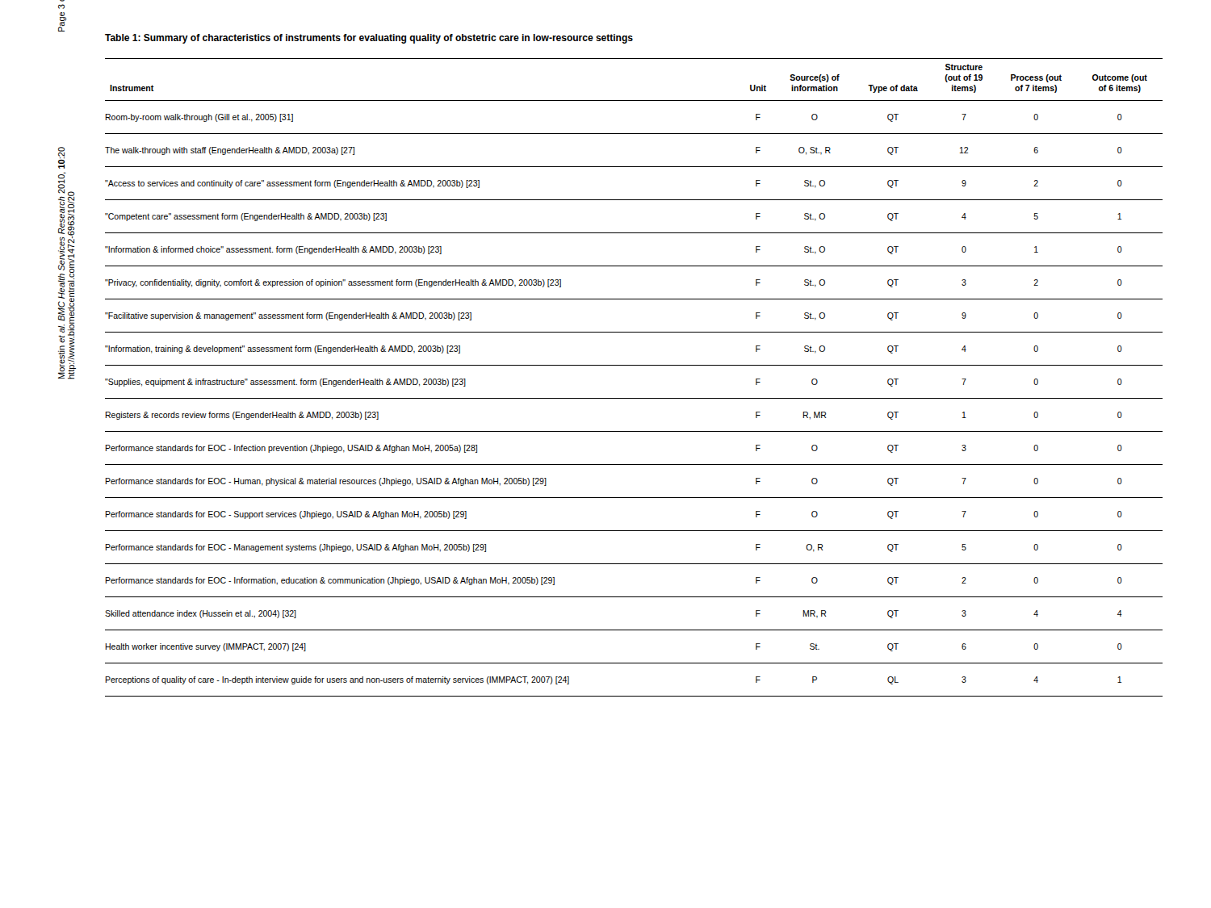Page 3 of 13
Morestin et al. BMC Health Services Research 2010, 10:20
http://www.biomedcentral.com/1472-6963/10/20
Table 1: Summary of characteristics of instruments for evaluating quality of obstetric care in low-resource settings
| Instrument | Unit | Source(s) of information | Type of data | Structure (out of 19 items) | Process (out of 7 items) | Outcome (out of 6 items) |
| --- | --- | --- | --- | --- | --- | --- |
| Room-by-room walk-through (Gill et al., 2005) [31] | F | O | QT | 7 | 0 | 0 |
| The walk-through with staff (EngenderHealth & AMDD, 2003a) [27] | F | O, St., R | QT | 12 | 6 | 0 |
| "Access to services and continuity of care" assessment form (EngenderHealth & AMDD, 2003b) [23] | F | St., O | QT | 9 | 2 | 0 |
| "Competent care" assessment form (EngenderHealth & AMDD, 2003b) [23] | F | St., O | QT | 4 | 5 | 1 |
| "Information & informed choice" assessment. form (EngenderHealth & AMDD, 2003b) [23] | F | St., O | QT | 0 | 1 | 0 |
| "Privacy, confidentiality, dignity, comfort & expression of opinion" assessment form (EngenderHealth & AMDD, 2003b) [23] | F | St., O | QT | 3 | 2 | 0 |
| "Facilitative supervision & management" assessment form (EngenderHealth & AMDD, 2003b) [23] | F | St., O | QT | 9 | 0 | 0 |
| "Information, training & development" assessment form (EngenderHealth & AMDD, 2003b) [23] | F | St., O | QT | 4 | 0 | 0 |
| "Supplies, equipment & infrastructure" assessment. form (EngenderHealth & AMDD, 2003b) [23] | F | O | QT | 7 | 0 | 0 |
| Registers & records review forms (EngenderHealth & AMDD, 2003b) [23] | F | R, MR | QT | 1 | 0 | 0 |
| Performance standards for EOC - Infection prevention (Jhpiego, USAID & Afghan MoH, 2005a) [28] | F | O | QT | 3 | 0 | 0 |
| Performance standards for EOC - Human, physical & material resources (Jhpiego, USAID & Afghan MoH, 2005b) [29] | F | O | QT | 7 | 0 | 0 |
| Performance standards for EOC - Support services (Jhpiego, USAID & Afghan MoH, 2005b) [29] | F | O | QT | 7 | 0 | 0 |
| Performance standards for EOC - Management systems (Jhpiego, USAID & Afghan MoH, 2005b) [29] | F | O, R | QT | 5 | 0 | 0 |
| Performance standards for EOC - Information, education & communication (Jhpiego, USAID & Afghan MoH, 2005b) [29] | F | O | QT | 2 | 0 | 0 |
| Skilled attendance index (Hussein et al., 2004) [32] | F | MR, R | QT | 3 | 4 | 4 |
| Health worker incentive survey (IMMPACT, 2007) [24] | F | St. | QT | 6 | 0 | 0 |
| Perceptions of quality of care - In-depth interview guide for users and non-users of maternity services (IMMPACT, 2007) [24] | F | P | QL | 3 | 4 | 1 |